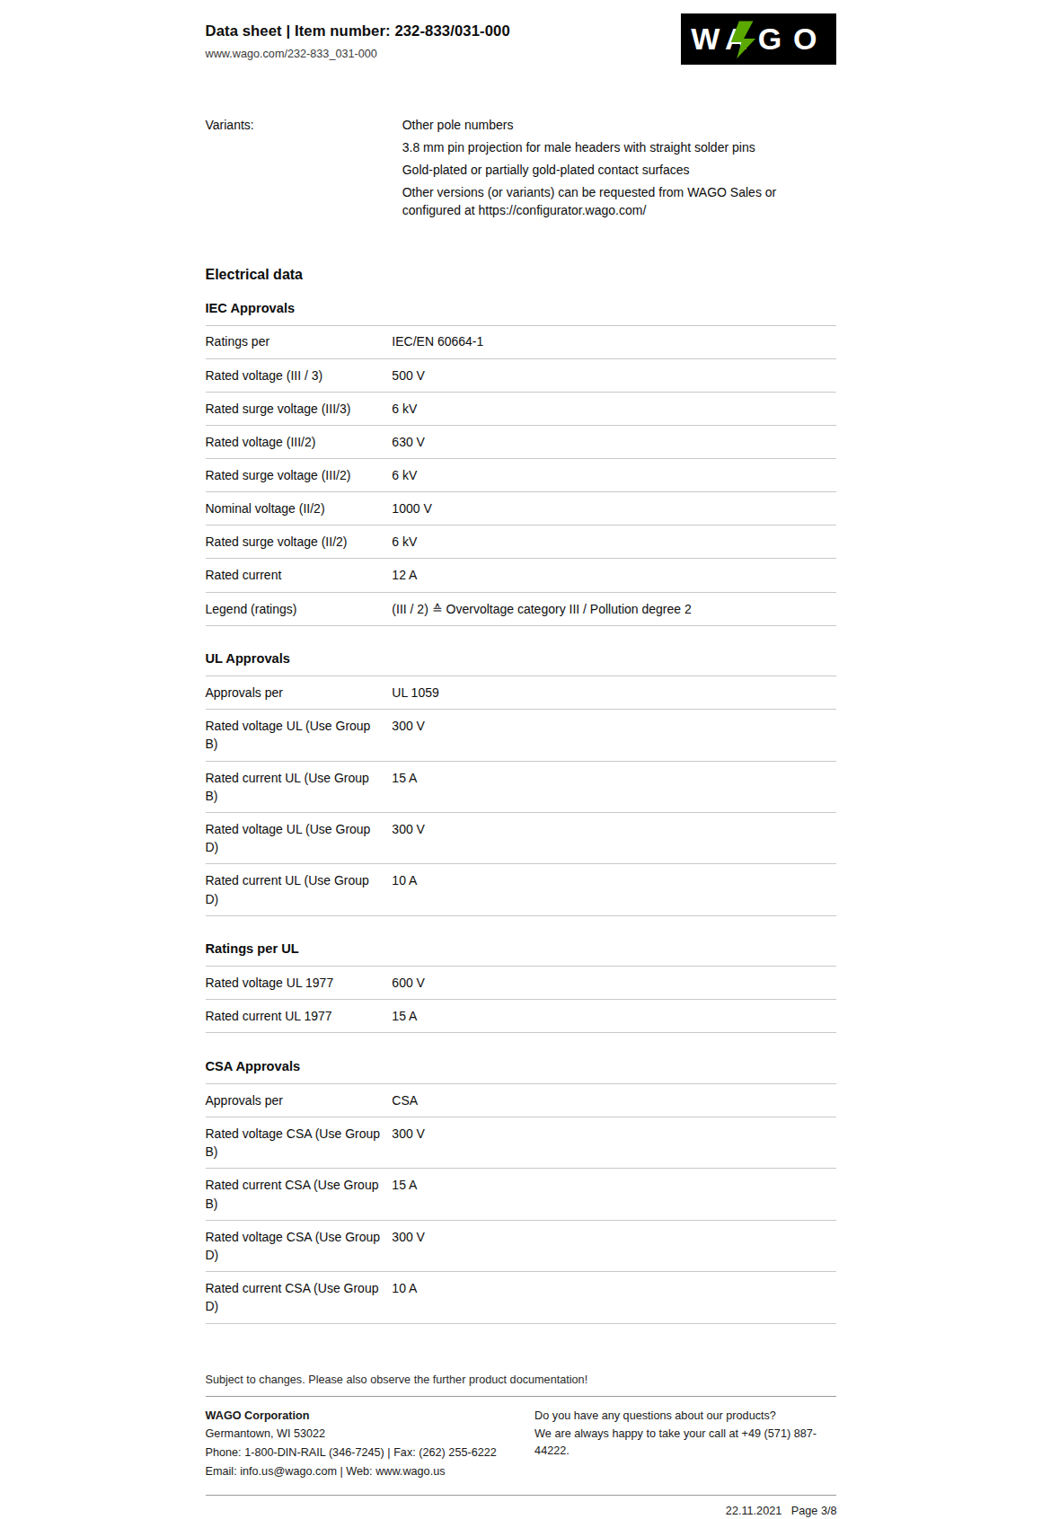Data sheet | Item number: 232-833/031-000
www.wago.com/232-833_031-000
W A G O
Variants:
Other pole numbers
3.8 mm pin projection for male headers with straight solder pins
Gold-plated or partially gold-plated contact surfaces
Other versions (or variants) can be requested from WAGO Sales or configured at https://configurator.wago.com/
Electrical data
IEC Approvals
| Ratings per | IEC/EN 60664-1 |
| Rated voltage (III / 3) | 500 V |
| Rated surge voltage (III/3) | 6 kV |
| Rated voltage (III/2) | 630 V |
| Rated surge voltage (III/2) | 6 kV |
| Nominal voltage (II/2) | 1000 V |
| Rated surge voltage (II/2) | 6 kV |
| Rated current | 12 A |
| Legend (ratings) | (III / 2) ≙ Overvoltage category III / Pollution degree 2 |
UL Approvals
| Approvals per | UL 1059 |
| Rated voltage UL (Use Group B) | 300 V |
| Rated current UL (Use Group B) | 15 A |
| Rated voltage UL (Use Group D) | 300 V |
| Rated current UL (Use Group D) | 10 A |
Ratings per UL
| Rated voltage UL 1977 | 600 V |
| Rated current UL 1977 | 15 A |
CSA Approvals
| Approvals per | CSA |
| Rated voltage CSA (Use Group B) | 300 V |
| Rated current CSA (Use Group B) | 15 A |
| Rated voltage CSA (Use Group D) | 300 V |
| Rated current CSA (Use Group D) | 10 A |
Subject to changes. Please also observe the further product documentation!
WAGO Corporation
Germantown, WI 53022
Phone: 1-800-DIN-RAIL (346-7245) | Fax: (262) 255-6222
Email: info.us@wago.com | Web: www.wago.us
Do you have any questions about our products?
We are always happy to take your call at +49 (571) 887-44222.
22.11.2021 Page 3/8